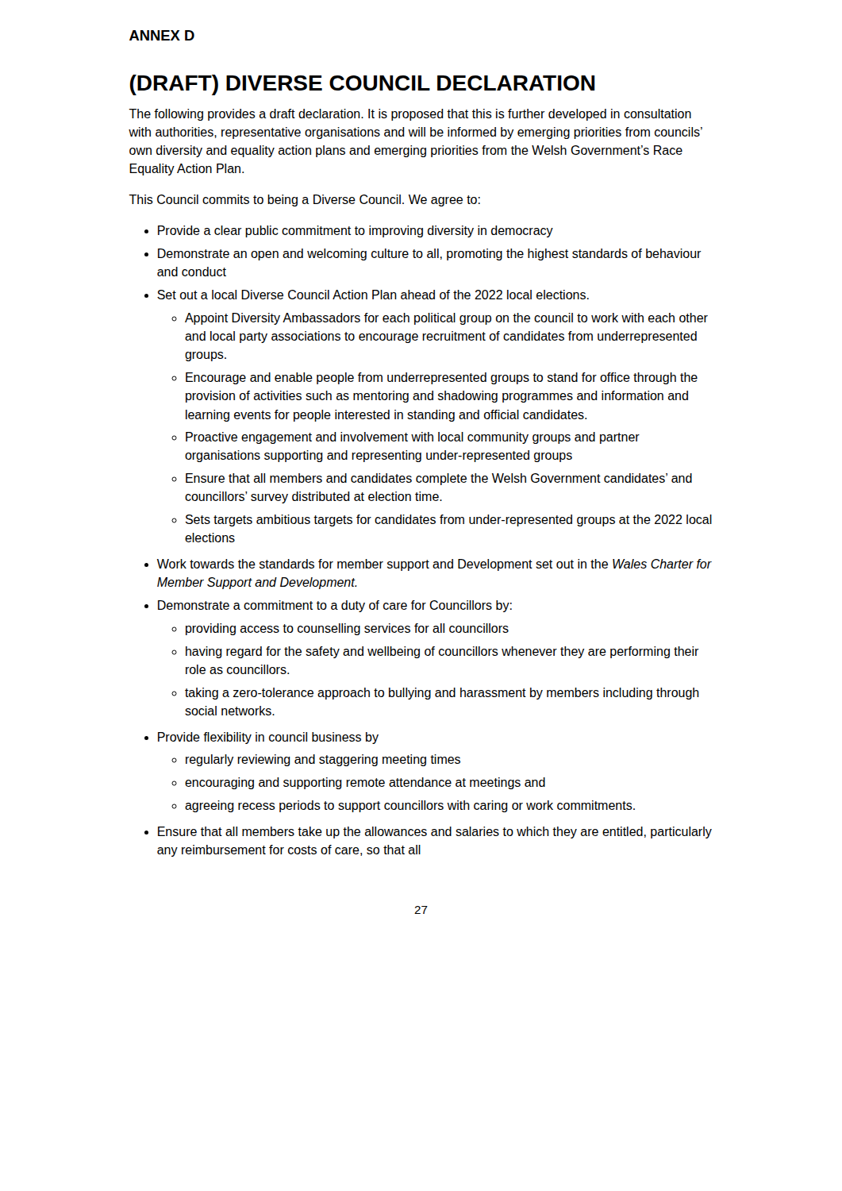ANNEX D
(DRAFT) DIVERSE COUNCIL DECLARATION
The following provides a draft declaration. It is proposed that this is further developed in consultation with authorities, representative organisations and will be informed by emerging priorities from councils’ own diversity and equality action plans and emerging priorities from the Welsh Government’s Race Equality Action Plan.
This Council commits to being a Diverse Council. We agree to:
Provide a clear public commitment to improving diversity in democracy
Demonstrate an open and welcoming culture to all, promoting the highest standards of behaviour and conduct
Set out a local Diverse Council Action Plan ahead of the 2022 local elections.
Appoint Diversity Ambassadors for each political group on the council to work with each other and local party associations to encourage recruitment of candidates from underrepresented groups.
Encourage and enable people from underrepresented groups to stand for office through the provision of activities such as mentoring and shadowing programmes and information and learning events for people interested in standing and official candidates.
Proactive engagement and involvement with local community groups and partner organisations supporting and representing under-represented groups
Ensure that all members and candidates complete the Welsh Government candidates’ and councillors’ survey distributed at election time.
Sets targets ambitious targets for candidates from under-represented groups at the 2022 local elections
Work towards the standards for member support and Development set out in the Wales Charter for Member Support and Development.
Demonstrate a commitment to a duty of care for Councillors by:
providing access to counselling services for all councillors
having regard for the safety and wellbeing of councillors whenever they are performing their role as councillors.
taking a zero-tolerance approach to bullying and harassment by members including through social networks.
Provide flexibility in council business by
regularly reviewing and staggering meeting times
encouraging and supporting remote attendance at meetings and
agreeing recess periods to support councillors with caring or work commitments.
Ensure that all members take up the allowances and salaries to which they are entitled, particularly any reimbursement for costs of care, so that all
27